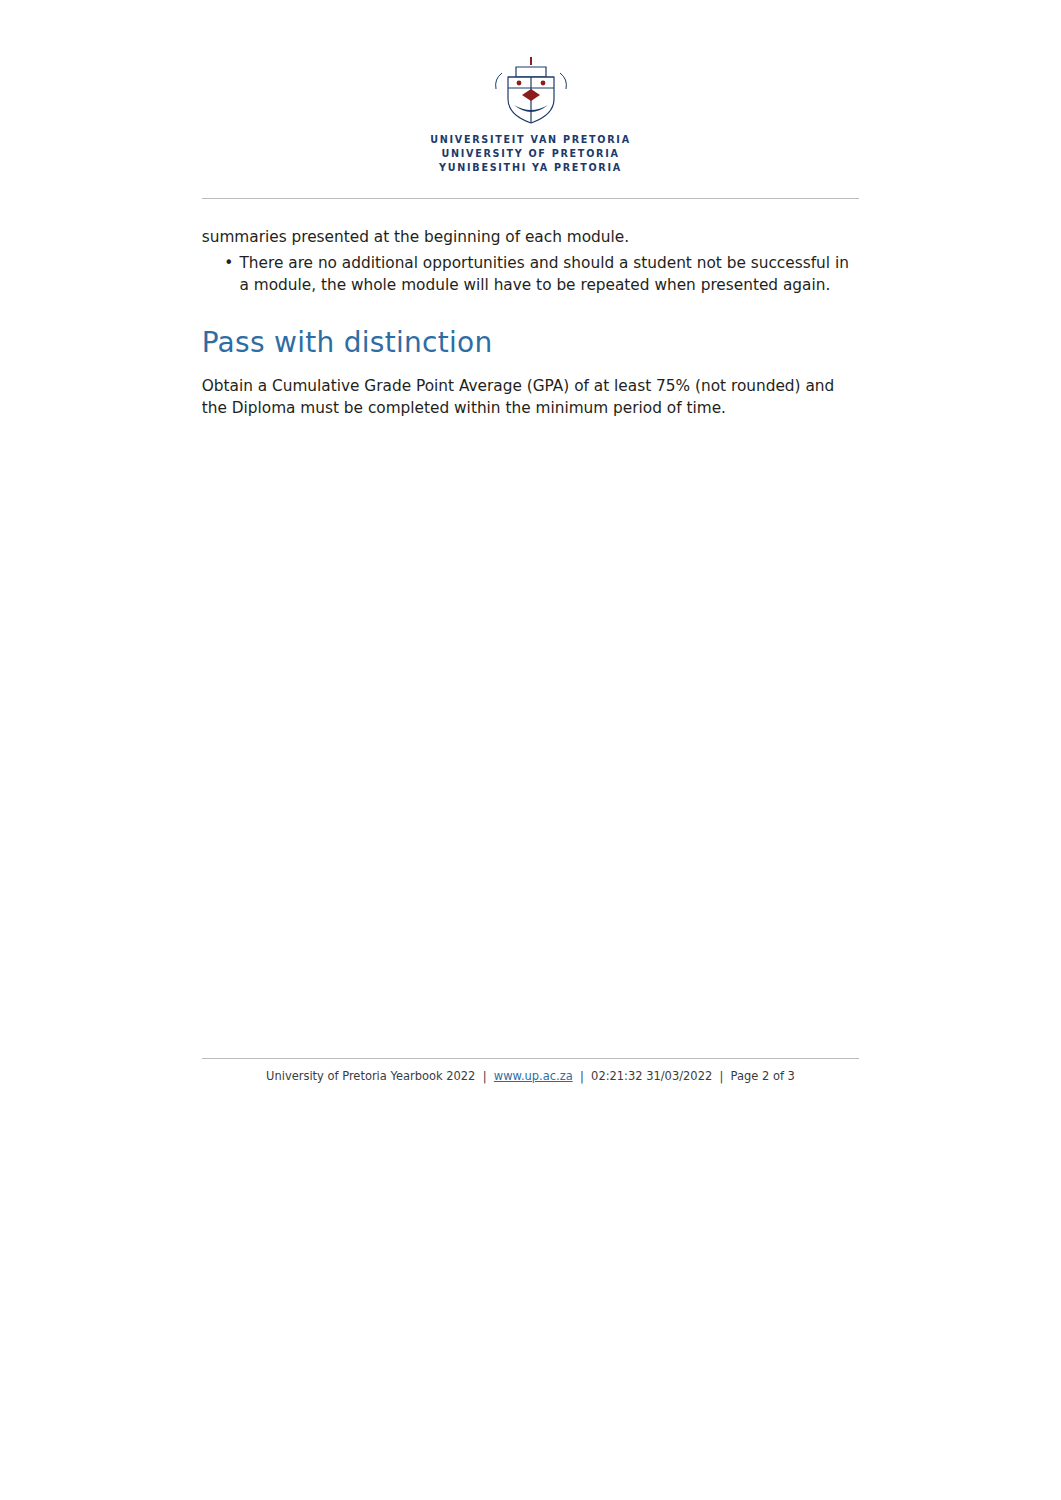Universiteit van Pretoria
University of Pretoria
Yunibesithi ya Pretoria
summaries presented at the beginning of each module.
There are no additional opportunities and should a student not be successful in a module, the whole module will have to be repeated when presented again.
Pass with distinction
Obtain a Cumulative Grade Point Average (GPA) of at least 75% (not rounded) and the Diploma must be completed within the minimum period of time.
University of Pretoria Yearbook 2022 | www.up.ac.za | 02:21:32 31/03/2022 | Page 2 of 3